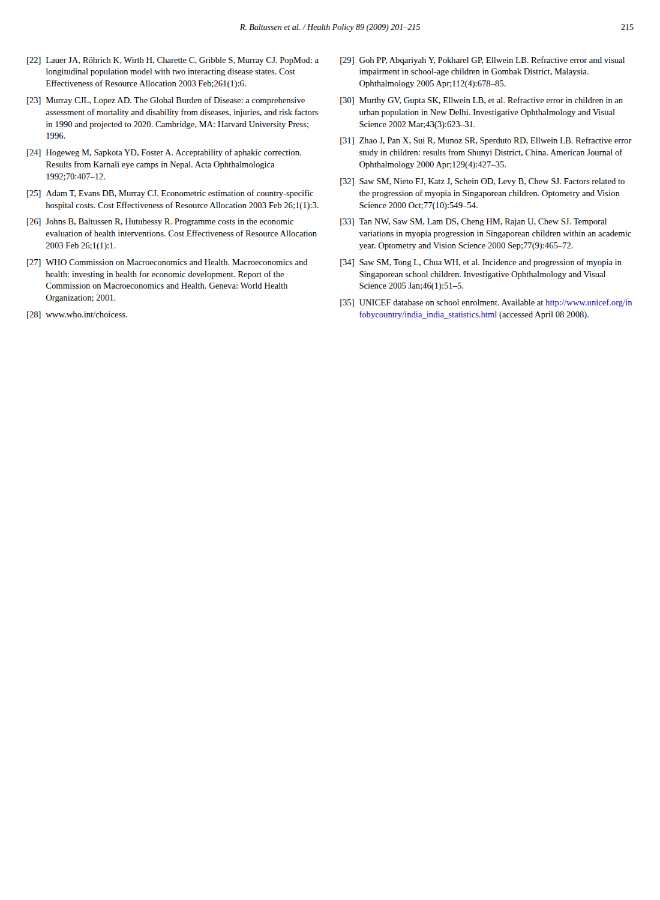R. Baltussen et al. / Health Policy 89 (2009) 201–215 215
[22] Lauer JA, Röhrich K, Wirth H, Charette C, Gribble S, Murray CJ. PopMod: a longitudinal population model with two interacting disease states. Cost Effectiveness of Resource Allocation 2003 Feb;261(1):6.
[23] Murray CJL, Lopez AD. The Global Burden of Disease: a comprehensive assessment of mortality and disability from diseases, injuries, and risk factors in 1990 and projected to 2020. Cambridge, MA: Harvard University Press; 1996.
[24] Hogeweg M, Sapkota YD, Foster A. Acceptability of aphakic correction. Results from Karnali eye camps in Nepal. Acta Ophthalmologica 1992;70:407–12.
[25] Adam T, Evans DB, Murray CJ. Econometric estimation of country-specific hospital costs. Cost Effectiveness of Resource Allocation 2003 Feb 26;1(1):3.
[26] Johns B, Baltussen R, Hutubessy R. Programme costs in the economic evaluation of health interventions. Cost Effectiveness of Resource Allocation 2003 Feb 26;1(1):1.
[27] WHO Commission on Macroeconomics and Health. Macroeconomics and health: investing in health for economic development. Report of the Commission on Macroeconomics and Health. Geneva: World Health Organization; 2001.
[28] www.who.int/choicess.
[29] Goh PP, Abqariyah Y, Pokharel GP, Ellwein LB. Refractive error and visual impairment in school-age children in Gombak District, Malaysia. Ophthalmology 2005 Apr;112(4):678–85.
[30] Murthy GV, Gupta SK, Ellwein LB, et al. Refractive error in children in an urban population in New Delhi. Investigative Ophthalmology and Visual Science 2002 Mar;43(3):623–31.
[31] Zhao J, Pan X, Sui R, Munoz SR, Sperduto RD, Ellwein LB. Refractive error study in children: results from Shunyi District, China. American Journal of Ophthalmology 2000 Apr;129(4):427–35.
[32] Saw SM, Nieto FJ, Katz J, Schein OD, Levy B, Chew SJ. Factors related to the progression of myopia in Singaporean children. Optometry and Vision Science 2000 Oct;77(10):549–54.
[33] Tan NW, Saw SM, Lam DS, Cheng HM, Rajan U, Chew SJ. Temporal variations in myopia progression in Singaporean children within an academic year. Optometry and Vision Science 2000 Sep;77(9):465–72.
[34] Saw SM, Tong L, Chua WH, et al. Incidence and progression of myopia in Singaporean school children. Investigative Ophthalmology and Visual Science 2005 Jan;46(1):51–5.
[35] UNICEF database on school enrolment. Available at http://www.unicef.org/infobycountry/india_india_statistics.html (accessed April 08 2008).